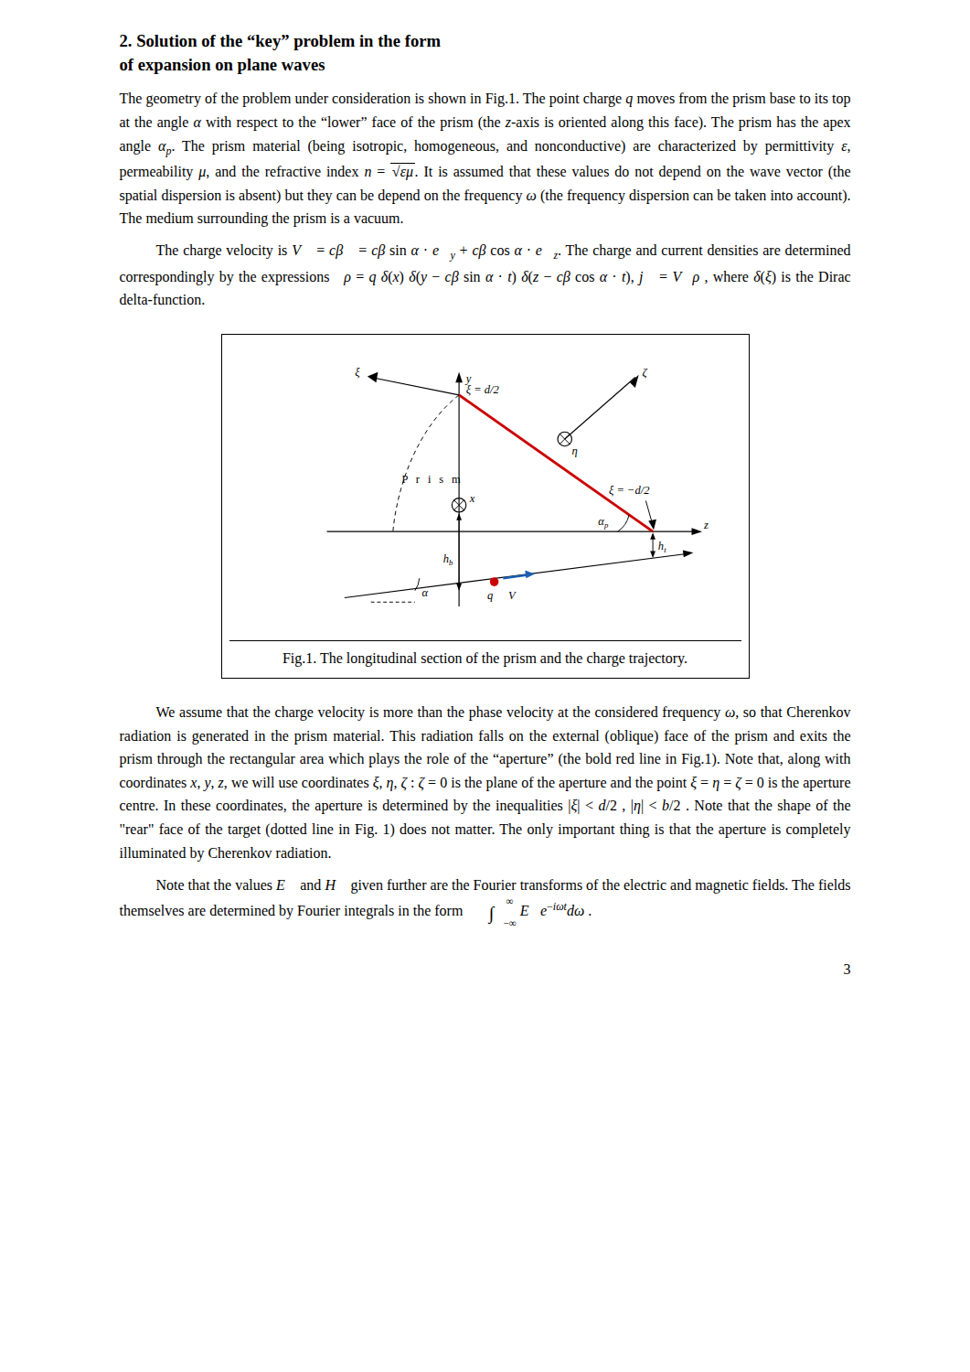2. Solution of the “key” problem in the form
of expansion on plane waves
The geometry of the problem under consideration is shown in Fig.1. The point charge q moves from the prism base to its top at the angle α with respect to the “lower” face of the prism (the z-axis is oriented along this face). The prism has the apex angle αp. The prism material (being isotropic, homogeneous, and nonconductive) are characterized by permittivity ε, permeability μ, and the refractive index n = √εμ. It is assumed that these values do not depend on the wave vector (the spatial dispersion is absent) but they can be depend on the frequency ω (the frequency dispersion can be taken into account). The medium surrounding the prism is a vacuum.
The charge velocity is V⃗ = cβ⃗ = cβ sin α · e⃗y + cβ cos α · e⃗z. The charge and current densities are determined correspondingly by the expressions ρ = q δ(x) δ(y − cβ sin α · t) δ(z − cβ cos α · t), j⃗ = V⃗ρ , where δ(ξ) is the Dirac delta-function.
y ξ ζ z ξ = d/2 η P r i s m x ξ = −d/2 αp ht hb α q V⃗
Fig.1. The longitudinal section of the prism and the charge trajectory.
We assume that the charge velocity is more than the phase velocity at the considered frequency ω, so that Cherenkov radiation is generated in the prism material. This radiation falls on the external (oblique) face of the prism and exits the prism through the rectangular area which plays the role of the “aperture” (the bold red line in Fig.1). Note that, along with coordinates x, y, z, we will use coordinates ξ, η, ζ : ζ = 0 is the plane of the aperture and the point ξ = η = ζ = 0 is the aperture centre. In these coordinates, the aperture is determined by the inequalities |ξ| < d/2 , |η| < b/2 . Note that the shape of the "rear" face of the target (dotted line in Fig. 1) does not matter. The only important thing is that the aperture is completely illuminated by Cherenkov radiation.
Note that the values E⃗ and H⃗ given further are the Fourier transforms of the electric and magnetic fields. The fields themselves are determined by Fourier integrals in the form ∞∫−∞ E⃗e−iωtdω .
3